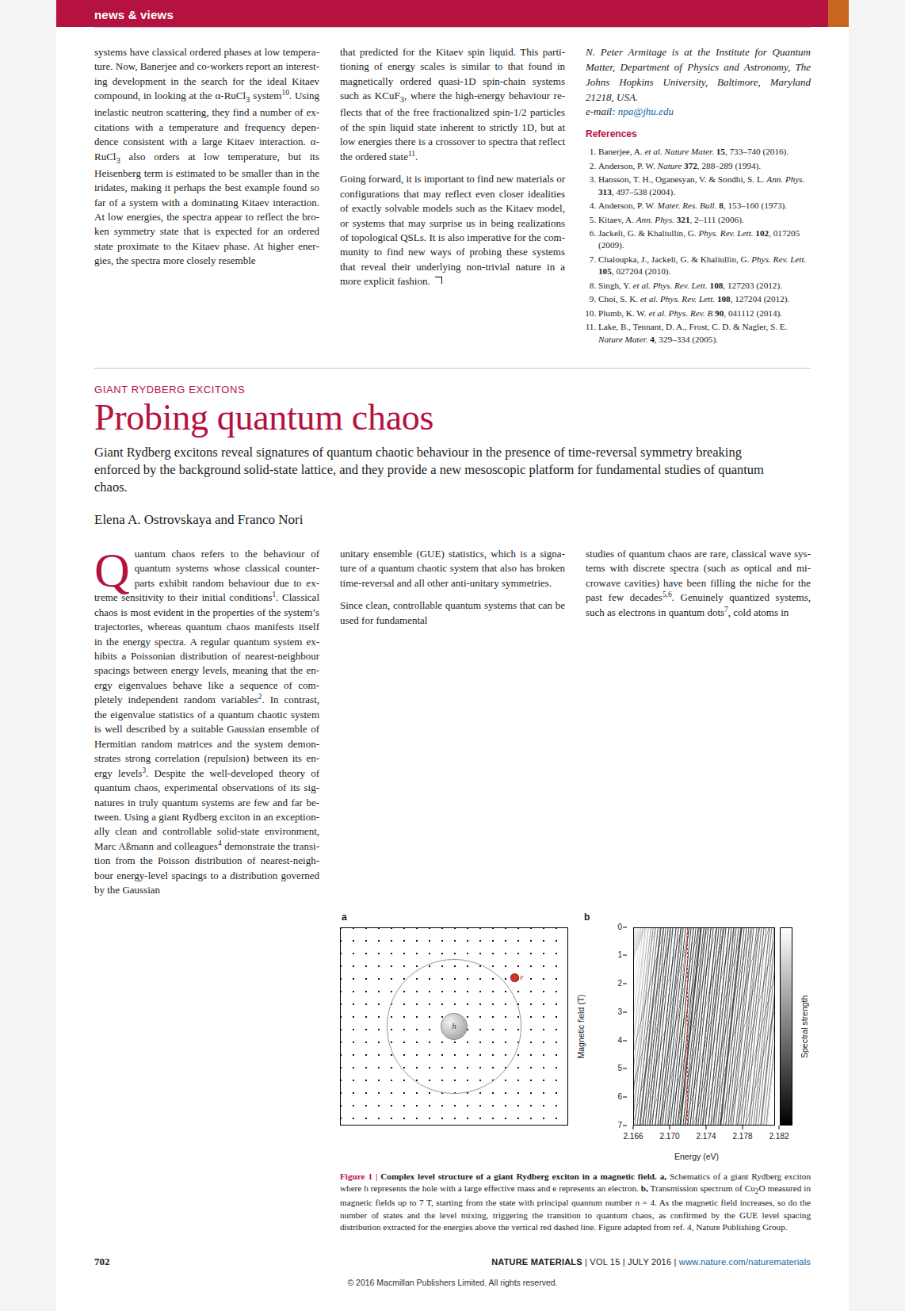news & views
systems have classical ordered phases at low temperature. Now, Banerjee and co-workers report an interesting development in the search for the ideal Kitaev compound, in looking at the α-RuCl3 system10. Using inelastic neutron scattering, they find a number of excitations with a temperature and frequency dependence consistent with a large Kitaev interaction. α-RuCl3 also orders at low temperature, but its Heisenberg term is estimated to be smaller than in the iridates, making it perhaps the best example found so far of a system with a dominating Kitaev interaction. At low energies, the spectra appear to reflect the broken symmetry state that is expected for an ordered state proximate to the Kitaev phase. At higher energies, the spectra more closely resemble
that predicted for the Kitaev spin liquid. This partitioning of energy scales is similar to that found in magnetically ordered quasi-1D spin-chain systems such as KCuF3, where the high-energy behaviour reflects that of the free fractionalized spin-1/2 particles of the spin liquid state inherent to strictly 1D, but at low energies there is a crossover to spectra that reflect the ordered state11.
Going forward, it is important to find new materials or configurations that may reflect even closer idealities of exactly solvable models such as the Kitaev model, or systems that may surprise us in being realizations of topological QSLs. It is also imperative for the community to find new ways of probing these systems that reveal their underlying non-trivial nature in a more explicit fashion.
N. Peter Armitage is at the Institute for Quantum Matter, Department of Physics and Astronomy, The Johns Hopkins University, Baltimore, Maryland 21218, USA.
e-mail: npa@jhu.edu
References
Banerjee, A. et al. Nature Mater. 15, 733–740 (2016).
Anderson, P. W. Nature 372, 288–289 (1994).
Hansson, T. H., Oganesyan, V. & Sondhi, S. L. Ann. Phys. 313, 497–538 (2004).
Anderson, P. W. Mater. Res. Bull. 8, 153–160 (1973).
Kitaev, A. Ann. Phys. 321, 2–111 (2006).
Jackeli, G. & Khaliullin, G. Phys. Rev. Lett. 102, 017205 (2009).
Chaloupka, J., Jackeli, G. & Khaliullin, G. Phys. Rev. Lett. 105, 027204 (2010).
Singh, Y. et al. Phys. Rev. Lett. 108, 127203 (2012).
Choi, S. K. et al. Phys. Rev. Lett. 108, 127204 (2012).
Plumb, K. W. et al. Phys. Rev. B 90, 041112 (2014).
Lake, B., Tennant, D. A., Frost, C. D. & Nagler, S. E. Nature Mater. 4, 329–334 (2005).
Giant Rydberg excitons
Probing quantum chaos
Giant Rydberg excitons reveal signatures of quantum chaotic behaviour in the presence of time-reversal symmetry breaking enforced by the background solid-state lattice, and they provide a new mesoscopic platform for fundamental studies of quantum chaos.
Elena A. Ostrovskaya and Franco Nori
Quantum chaos refers to the behaviour of quantum systems whose classical counterparts exhibit random behaviour due to extreme sensitivity to their initial conditions1. Classical chaos is most evident in the properties of the system’s trajectories, whereas quantum chaos manifests itself in the energy spectra. A regular quantum system exhibits a Poissonian distribution of nearest-neighbour spacings between energy levels, meaning that the energy eigenvalues behave like a sequence of completely independent random variables2. In contrast, the eigenvalue statistics of a quantum chaotic system is well described by a suitable Gaussian ensemble of Hermitian random matrices and the system demonstrates strong correlation (repulsion) between its energy levels3. Despite the well-developed theory of quantum chaos, experimental observations of its signatures in truly quantum systems are few and far between. Using a giant Rydberg exciton in an exceptionally clean and controllable solid-state environment, Marc Aßmann and colleagues4 demonstrate the transition from the Poisson distribution of nearest-neighbour energy-level spacings to a distribution governed by the Gaussian
unitary ensemble (GUE) statistics, which is a signature of a quantum chaotic system that also has broken time-reversal and all other anti-unitary symmetries.
Since clean, controllable quantum systems that can be used for fundamental
studies of quantum chaos are rare, classical wave systems with discrete spectra (such as optical and microwave cavities) have been filling the niche for the past few decades5,6. Genuinely quantized systems, such as electrons in quantum dots7, cold atoms in
a
b
Magnetic field (T)
0 1 2 3 4 5 6 7
↓
Spectral strength
2.166
2.170
2.174
2.178
2.182
Energy (eV)
Figure 1 | Complex level structure of a giant Rydberg exciton in a magnetic field. a, Schematics of a giant Rydberg exciton where h represents the hole with a large effective mass and e represents an electron. b, Transmission spectrum of Cu2O measured in magnetic fields up to 7 T, starting from the state with principal quantum number n = 4. As the magnetic field increases, so do the number of states and the level mixing, triggering the transition to quantum chaos, as confirmed by the GUE level spacing distribution extracted for the energies above the vertical red dashed line. Figure adapted from ref. 4, Nature Publishing Group.
702
NATURE MATERIALS | VOL 15 | JULY 2016 | www.nature.com/naturematerials
© 2016 Macmillan Publishers Limited. All rights reserved.